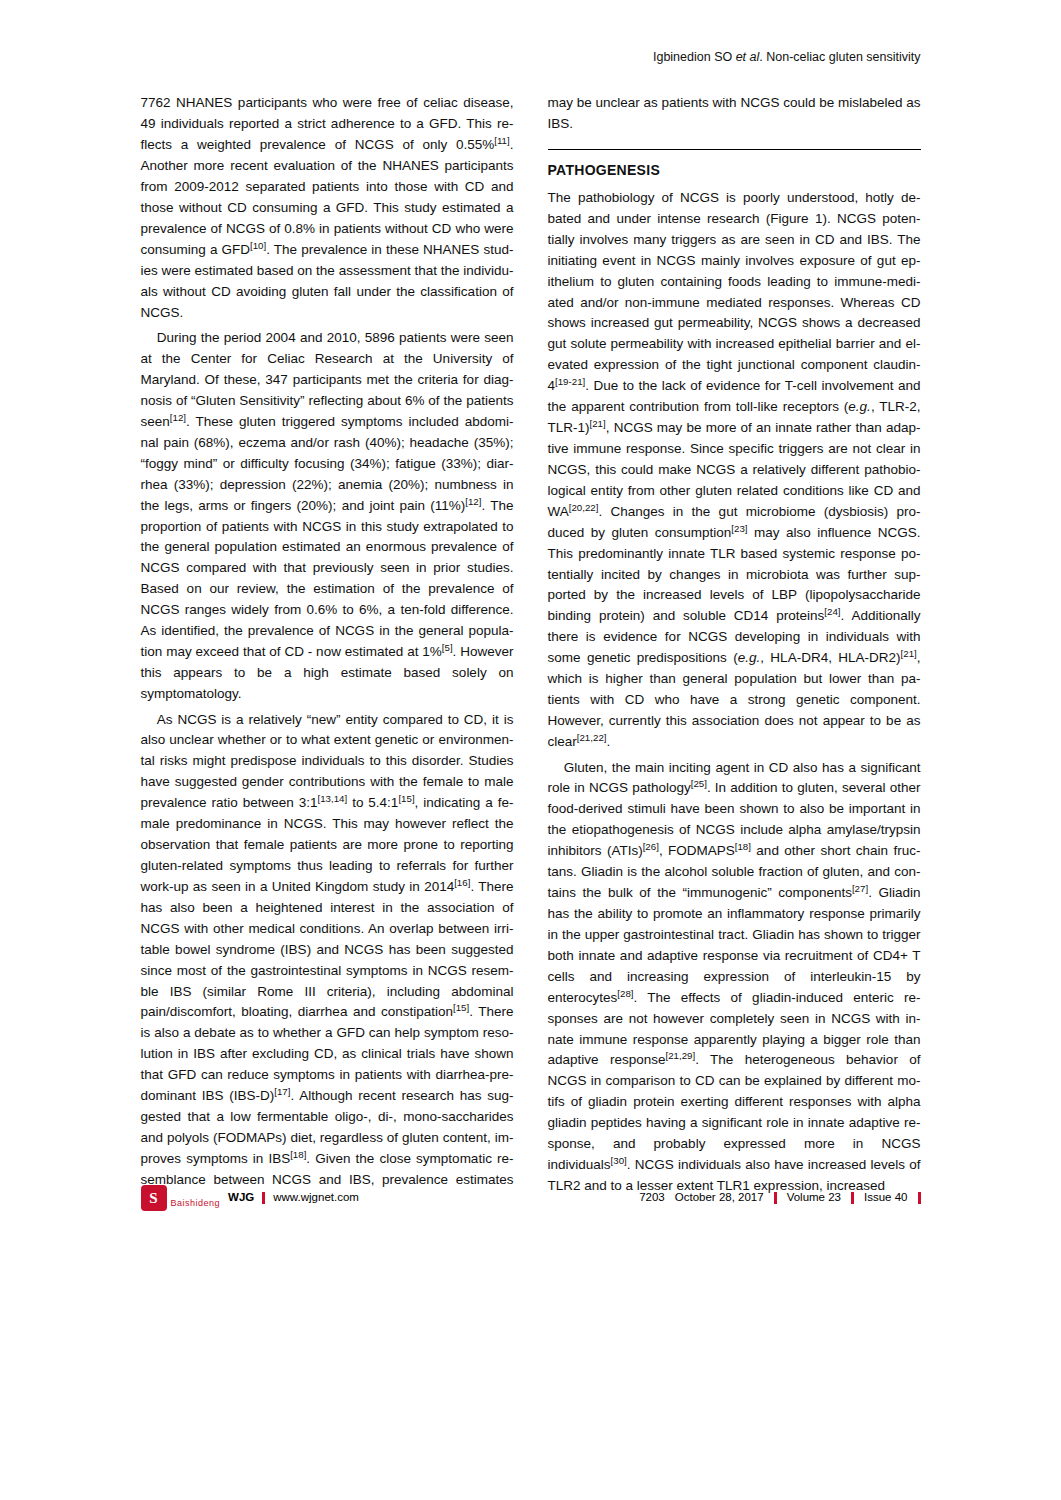Igbinedion SO et al. Non-celiac gluten sensitivity
7762 NHANES participants who were free of celiac disease, 49 individuals reported a strict adherence to a GFD. This reflects a weighted prevalence of NCGS of only 0.55%[11]. Another more recent evaluation of the NHANES participants from 2009-2012 separated patients into those with CD and those without CD consuming a GFD. This study estimated a prevalence of NCGS of 0.8% in patients without CD who were consuming a GFD[10]. The prevalence in these NHANES studies were estimated based on the assessment that the individuals without CD avoiding gluten fall under the classification of NCGS.
During the period 2004 and 2010, 5896 patients were seen at the Center for Celiac Research at the University of Maryland. Of these, 347 participants met the criteria for diagnosis of “Gluten Sensitivity” reflecting about 6% of the patients seen[12]. These gluten triggered symptoms included abdominal pain (68%), eczema and/or rash (40%); headache (35%); “foggy mind” or difficulty focusing (34%); fatigue (33%); diarrhea (33%); depression (22%); anemia (20%); numbness in the legs, arms or fingers (20%); and joint pain (11%)[12]. The proportion of patients with NCGS in this study extrapolated to the general population estimated an enormous prevalence of NCGS compared with that previously seen in prior studies. Based on our review, the estimation of the prevalence of NCGS ranges widely from 0.6% to 6%, a ten-fold difference. As identified, the prevalence of NCGS in the general population may exceed that of CD - now estimated at 1%[5]. However this appears to be a high estimate based solely on symptomatology.
As NCGS is a relatively “new” entity compared to CD, it is also unclear whether or to what extent genetic or environmental risks might predispose individuals to this disorder. Studies have suggested gender contributions with the female to male prevalence ratio between 3:1[13,14] to 5.4:1[15], indicating a female predominance in NCGS. This may however reflect the observation that female patients are more prone to reporting gluten-related symptoms thus leading to referrals for further work-up as seen in a United Kingdom study in 2014[16]. There has also been a heightened interest in the association of NCGS with other medical conditions. An overlap between irritable bowel syndrome (IBS) and NCGS has been suggested since most of the gastrointestinal symptoms in NCGS resemble IBS (similar Rome III criteria), including abdominal pain/discomfort, bloating, diarrhea and constipation[15]. There is also a debate as to whether a GFD can help symptom resolution in IBS after excluding CD, as clinical trials have shown that GFD can reduce symptoms in patients with diarrhea-predominant IBS (IBS-D)[17]. Although recent research has suggested that a low fermentable oligo-, di-, mono-saccharides and polyols (FODMAPs) diet, regardless of gluten content, improves symptoms in IBS[18]. Given the close symptomatic resemblance between NCGS and IBS, prevalence estimates may be unclear as patients with NCGS could be mislabeled as IBS.
PATHOGENESIS
The pathobiology of NCGS is poorly understood, hotly debated and under intense research (Figure 1). NCGS potentially involves many triggers as are seen in CD and IBS. The initiating event in NCGS mainly involves exposure of gut epithelium to gluten containing foods leading to immune-mediated and/or non-immune mediated responses. Whereas CD shows increased gut permeability, NCGS shows a decreased gut solute permeability with increased epithelial barrier and elevated expression of the tight junctional component claudin-4[19-21]. Due to the lack of evidence for T-cell involvement and the apparent contribution from toll-like receptors (e.g., TLR-2, TLR-1)[21], NCGS may be more of an innate rather than adaptive immune response. Since specific triggers are not clear in NCGS, this could make NCGS a relatively different pathobiological entity from other gluten related conditions like CD and WA[20,22]. Changes in the gut microbiome (dysbiosis) produced by gluten consumption[23] may also influence NCGS. This predominantly innate TLR based systemic response potentially incited by changes in microbiota was further supported by the increased levels of LBP (lipopolysaccharide binding protein) and soluble CD14 proteins[24]. Additionally there is evidence for NCGS developing in individuals with some genetic predispositions (e.g., HLA-DR4, HLA-DR2)[21], which is higher than general population but lower than patients with CD who have a strong genetic component. However, currently this association does not appear to be as clear[21,22].
Gluten, the main inciting agent in CD also has a significant role in NCGS pathology[25]. In addition to gluten, several other food-derived stimuli have been shown to also be important in the etiopathogenesis of NCGS include alpha amylase/trypsin inhibitors (ATIs)[26], FODMAPS[18] and other short chain fructans. Gliadin is the alcohol soluble fraction of gluten, and contains the bulk of the “immunogenic” components[27]. Gliadin has the ability to promote an inflammatory response primarily in the upper gastrointestinal tract. Gliadin has shown to trigger both innate and adaptive response via recruitment of CD4+ T cells and increasing expression of interleukin-15 by enterocytes[28]. The effects of gliadin-induced enteric responses are not however completely seen in NCGS with innate immune response apparently playing a bigger role than adaptive response[21,29]. The heterogeneous behavior of NCGS in comparison to CD can be explained by different motifs of gliadin protein exerting different responses with alpha gliadin peptides having a significant role in innate adaptive response, and probably expressed more in NCGS individuals[30]. NCGS individuals also have increased levels of TLR2 and to a lesser extent TLR1 expression, increased
SBaishideng WJG www.wjgnet.com
7203 October 28, 2017 Volume 23 Issue 40